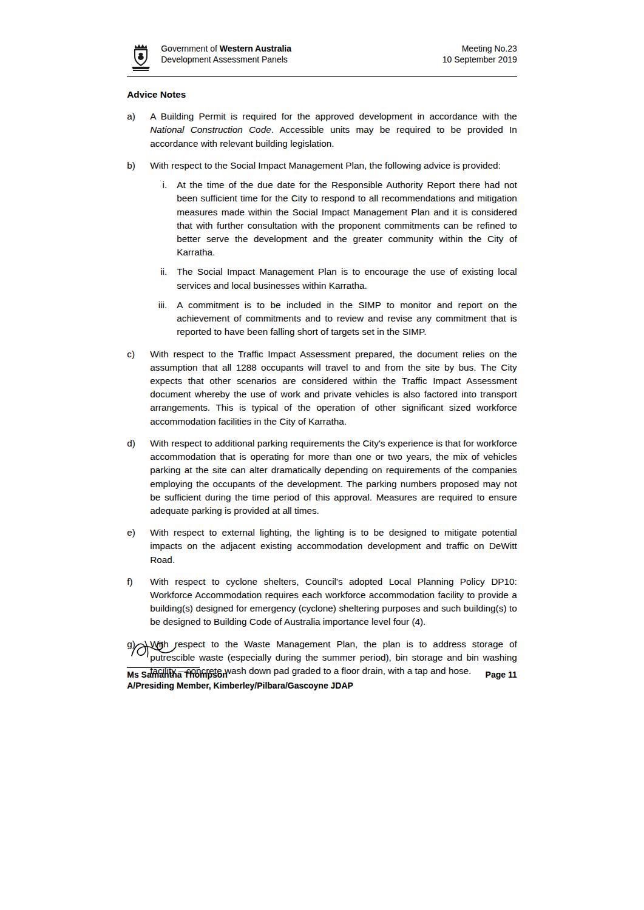Government of Western Australia
Development Assessment Panels
Meeting No.23
10 September 2019
Advice Notes
a) A Building Permit is required for the approved development in accordance with the National Construction Code. Accessible units may be required to be provided In accordance with relevant building legislation.
b) With respect to the Social Impact Management Plan, the following advice is provided:
i. At the time of the due date for the Responsible Authority Report there had not been sufficient time for the City to respond to all recommendations and mitigation measures made within the Social Impact Management Plan and it is considered that with further consultation with the proponent commitments can be refined to better serve the development and the greater community within the City of Karratha.
ii. The Social Impact Management Plan is to encourage the use of existing local services and local businesses within Karratha.
iii. A commitment is to be included in the SIMP to monitor and report on the achievement of commitments and to review and revise any commitment that is reported to have been falling short of targets set in the SIMP.
c) With respect to the Traffic Impact Assessment prepared, the document relies on the assumption that all 1288 occupants will travel to and from the site by bus. The City expects that other scenarios are considered within the Traffic Impact Assessment document whereby the use of work and private vehicles is also factored into transport arrangements. This is typical of the operation of other significant sized workforce accommodation facilities in the City of Karratha.
d) With respect to additional parking requirements the City's experience is that for workforce accommodation that is operating for more than one or two years, the mix of vehicles parking at the site can alter dramatically depending on requirements of the companies employing the occupants of the development. The parking numbers proposed may not be sufficient during the time period of this approval. Measures are required to ensure adequate parking is provided at all times.
e) With respect to external lighting, the lighting is to be designed to mitigate potential impacts on the adjacent existing accommodation development and traffic on DeWitt Road.
f) With respect to cyclone shelters, Council's adopted Local Planning Policy DP10: Workforce Accommodation requires each workforce accommodation facility to provide a building(s) designed for emergency (cyclone) sheltering purposes and such building(s) to be designed to Building Code of Australia importance level four (4).
g) With respect to the Waste Management Plan, the plan is to address storage of putrescible waste (especially during the summer period), bin storage and bin washing facility – concrete wash down pad graded to a floor drain, with a tap and hose.
Ms Samantha Thompson
A/Presiding Member, Kimberley/Pilbara/Gascoyne JDAP
Page 11